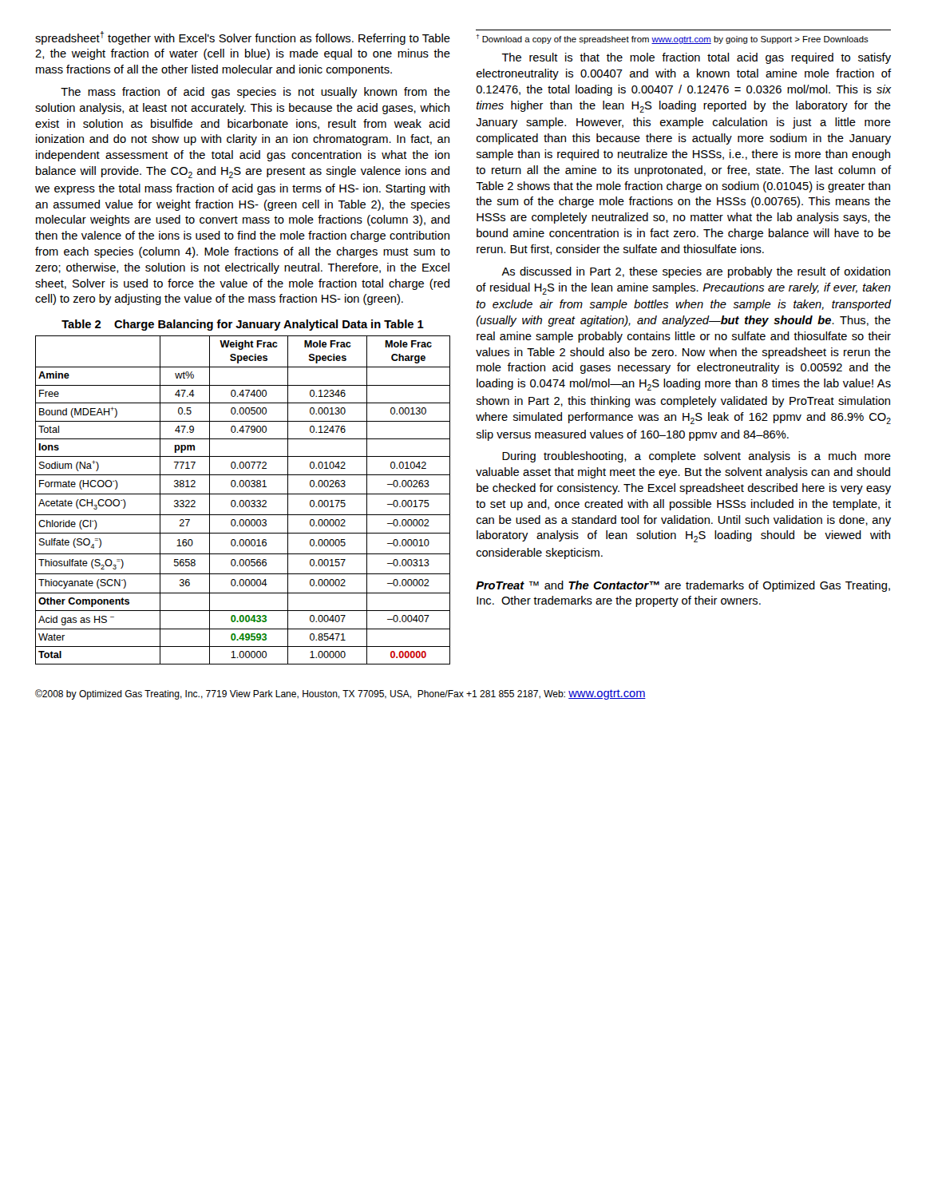spreadsheet† together with Excel's Solver function as follows. Referring to Table 2, the weight fraction of water (cell in blue) is made equal to one minus the mass fractions of all the other listed molecular and ionic components.
The mass fraction of acid gas species is not usually known from the solution analysis, at least not accurately. This is because the acid gases, which exist in solution as bisulfide and bicarbonate ions, result from weak acid ionization and do not show up with clarity in an ion chromatogram. In fact, an independent assessment of the total acid gas concentration is what the ion balance will provide. The CO2 and H2S are present as single valence ions and we express the total mass fraction of acid gas in terms of HS- ion. Starting with an assumed value for weight fraction HS- (green cell in Table 2), the species molecular weights are used to convert mass to mole fractions (column 3), and then the valence of the ions is used to find the mole fraction charge contribution from each species (column 4). Mole fractions of all the charges must sum to zero; otherwise, the solution is not electrically neutral. Therefore, in the Excel sheet, Solver is used to force the value of the mole fraction total charge (red cell) to zero by adjusting the value of the mass fraction HS- ion (green).
Table 2 Charge Balancing for January Analytical Data in Table 1
| | | Weight Frac Species | Mole Frac Species | Mole Frac Charge |
| --- | --- | --- | --- | --- |
| Amine | wt% | | | |
| Free | 47.4 | 0.47400 | 0.12346 | |
| Bound (MDEAH + ) | 0.5 | 0.00500 | 0.00130 | 0.00130 |
| Total | 47.9 | 0.47900 | 0.12476 | |
| Ions | ppm | | | |
| Sodium (Na + ) | 7717 | 0.00772 | 0.01042 | 0.01042 |
| Formate (HCOO - ) | 3812 | 0.00381 | 0.00263 | –0.00263 |
| Acetate (CH 3 COO - ) | 3322 | 0.00332 | 0.00175 | –0.00175 |
| Chloride (Cl - ) | 27 | 0.00003 | 0.00002 | –0.00002 |
| Sulfate (SO 4 = ) | 160 | 0.00016 | 0.00005 | –0.00010 |
| Thiosulfate (S 2 O 3 = ) | 5658 | 0.00566 | 0.00157 | –0.00313 |
| Thiocyanate (SCN - ) | 36 | 0.00004 | 0.00002 | –0.00002 |
| Other Components | | | | |
| Acid gas as HS – | | 0.00433 | 0.00407 | –0.00407 |
| Water | | 0.49593 | 0.85471 | |
| Total | | 1.00000 | 1.00000 | 0.00000 |
† Download a copy of the spreadsheet from www.ogtrt.com by going to Support > Free Downloads
The result is that the mole fraction total acid gas required to satisfy electroneutrality is 0.00407 and with a known total amine mole fraction of 0.12476, the total loading is 0.00407 / 0.12476 = 0.0326 mol/mol. This is six times higher than the lean H2S loading reported by the laboratory for the January sample. However, this example calculation is just a little more complicated than this because there is actually more sodium in the January sample than is required to neutralize the HSSs, i.e., there is more than enough to return all the amine to its unprotonated, or free, state. The last column of Table 2 shows that the mole fraction charge on sodium (0.01045) is greater than the sum of the charge mole fractions on the HSSs (0.00765). This means the HSSs are completely neutralized so, no matter what the lab analysis says, the bound amine concentration is in fact zero. The charge balance will have to be rerun. But first, consider the sulfate and thiosulfate ions.
As discussed in Part 2, these species are probably the result of oxidation of residual H2S in the lean amine samples. Precautions are rarely, if ever, taken to exclude air from sample bottles when the sample is taken, transported (usually with great agitation), and analyzed—but they should be. Thus, the real amine sample probably contains little or no sulfate and thiosulfate so their values in Table 2 should also be zero. Now when the spreadsheet is rerun the mole fraction acid gases necessary for electroneutrality is 0.00592 and the loading is 0.0474 mol/mol—an H2S loading more than 8 times the lab value! As shown in Part 2, this thinking was completely validated by ProTreat simulation where simulated performance was an H2S leak of 162 ppmv and 86.9% CO2 slip versus measured values of 160–180 ppmv and 84–86%.
During troubleshooting, a complete solvent analysis is a much more valuable asset that might meet the eye. But the solvent analysis can and should be checked for consistency. The Excel spreadsheet described here is very easy to set up and, once created with all possible HSSs included in the template, it can be used as a standard tool for validation. Until such validation is done, any laboratory analysis of lean solution H2S loading should be viewed with considerable skepticism.
ProTreat ™ and The Contactor™ are trademarks of Optimized Gas Treating, Inc. Other trademarks are the property of their owners.
©2008 by Optimized Gas Treating, Inc., 7719 View Park Lane, Houston, TX 77095, USA, Phone/Fax +1 281 855 2187, Web: www.ogtrt.com